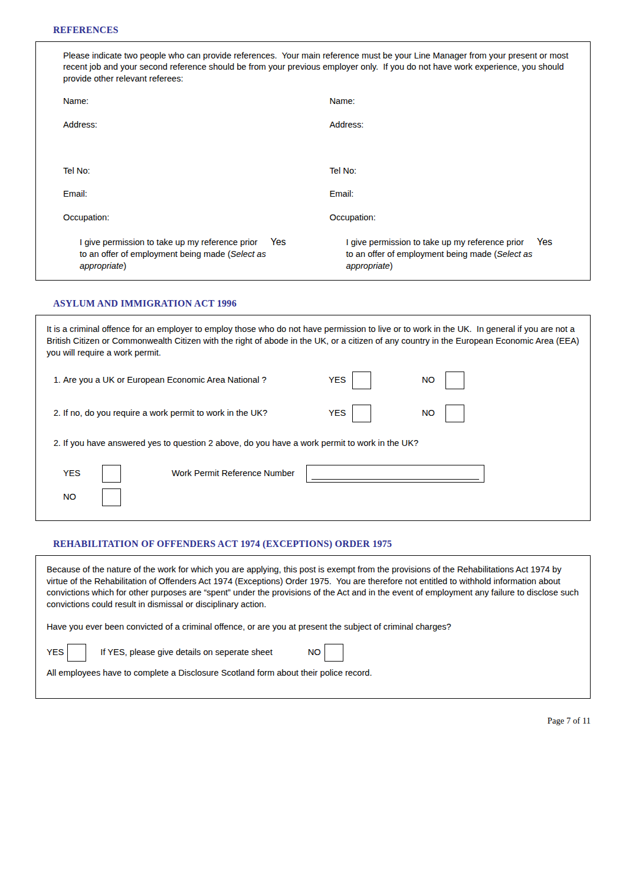REFERENCES
Please indicate two people who can provide references. Your main reference must be your Line Manager from your present or most recent job and your second reference should be from your previous employer only. If you do not have work experience, you should provide other relevant referees:
| Name: Address: Tel No: Email: Occupation: | Name: Address: Tel No: Email: Occupation: |
| I give permission to take up my reference prior Yes to an offer of employment being made ( Select as appropriate ) | I give permission to take up my reference prior Yes to an offer of employment being made ( Select as appropriate ) |
ASYLUM AND IMMIGRATION ACT 1996
It is a criminal offence for an employer to employ those who do not have permission to live or to work in the UK. In general if you are not a British Citizen or Commonwealth Citizen with the right of abode in the UK, or a citizen of any country in the European Economic Area (EEA) you will require a work permit.
Are you a UK or European Economic Area National ? YES NO
If no, do you require a work permit to work in the UK? YES NO
If you have answered yes to question 2 above, do you have a work permit to work in the UK?
YES Work Permit Reference Number
NO
REHABILITATION OF OFFENDERS ACT 1974 (EXCEPTIONS) ORDER 1975
Because of the nature of the work for which you are applying, this post is exempt from the provisions of the Rehabilitations Act 1974 by virtue of the Rehabilitation of Offenders Act 1974 (Exceptions) Order 1975. You are therefore not entitled to withhold information about convictions which for other purposes are “spent” under the provisions of the Act and in the event of employment any failure to disclose such convictions could result in dismissal or disciplinary action.
Have you ever been convicted of a criminal offence, or are you at present the subject of criminal charges?
YES If YES, please give details on seperate sheet NO
All employees have to complete a Disclosure Scotland form about their police record.
Page 7 of 11